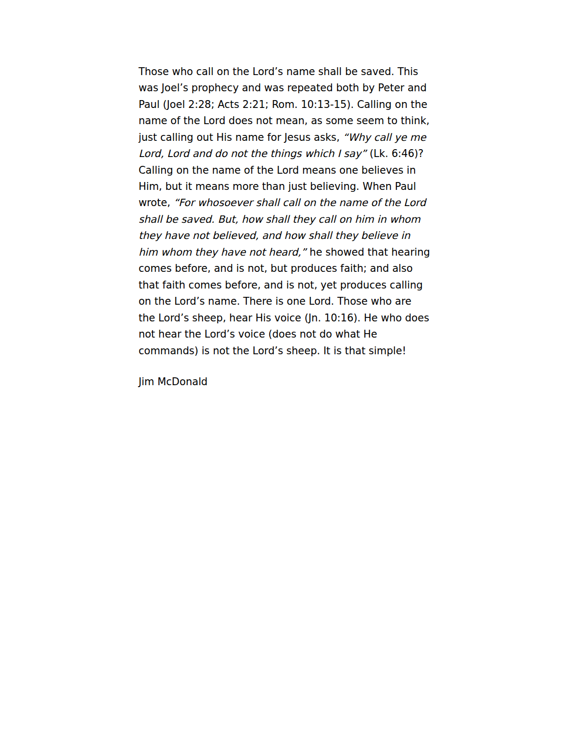Those who call on the Lord’s name shall be saved. This was Joel’s prophecy and was repeated both by Peter and Paul (Joel 2:28; Acts 2:21; Rom. 10:13-15). Calling on the name of the Lord does not mean, as some seem to think, just calling out His name for Jesus asks, “Why call ye me Lord, Lord and do not the things which I say” (Lk. 6:46)? Calling on the name of the Lord means one believes in Him, but it means more than just believing. When Paul wrote, “For whosoever shall call on the name of the Lord shall be saved. But, how shall they call on him in whom they have not believed, and how shall they believe in him whom they have not heard,” he showed that hearing comes before, and is not, but produces faith; and also that faith comes before, and is not, yet produces calling on the Lord’s name. There is one Lord. Those who are the Lord’s sheep, hear His voice (Jn. 10:16). He who does not hear the Lord’s voice (does not do what He commands) is not the Lord’s sheep. It is that simple!
Jim McDonald